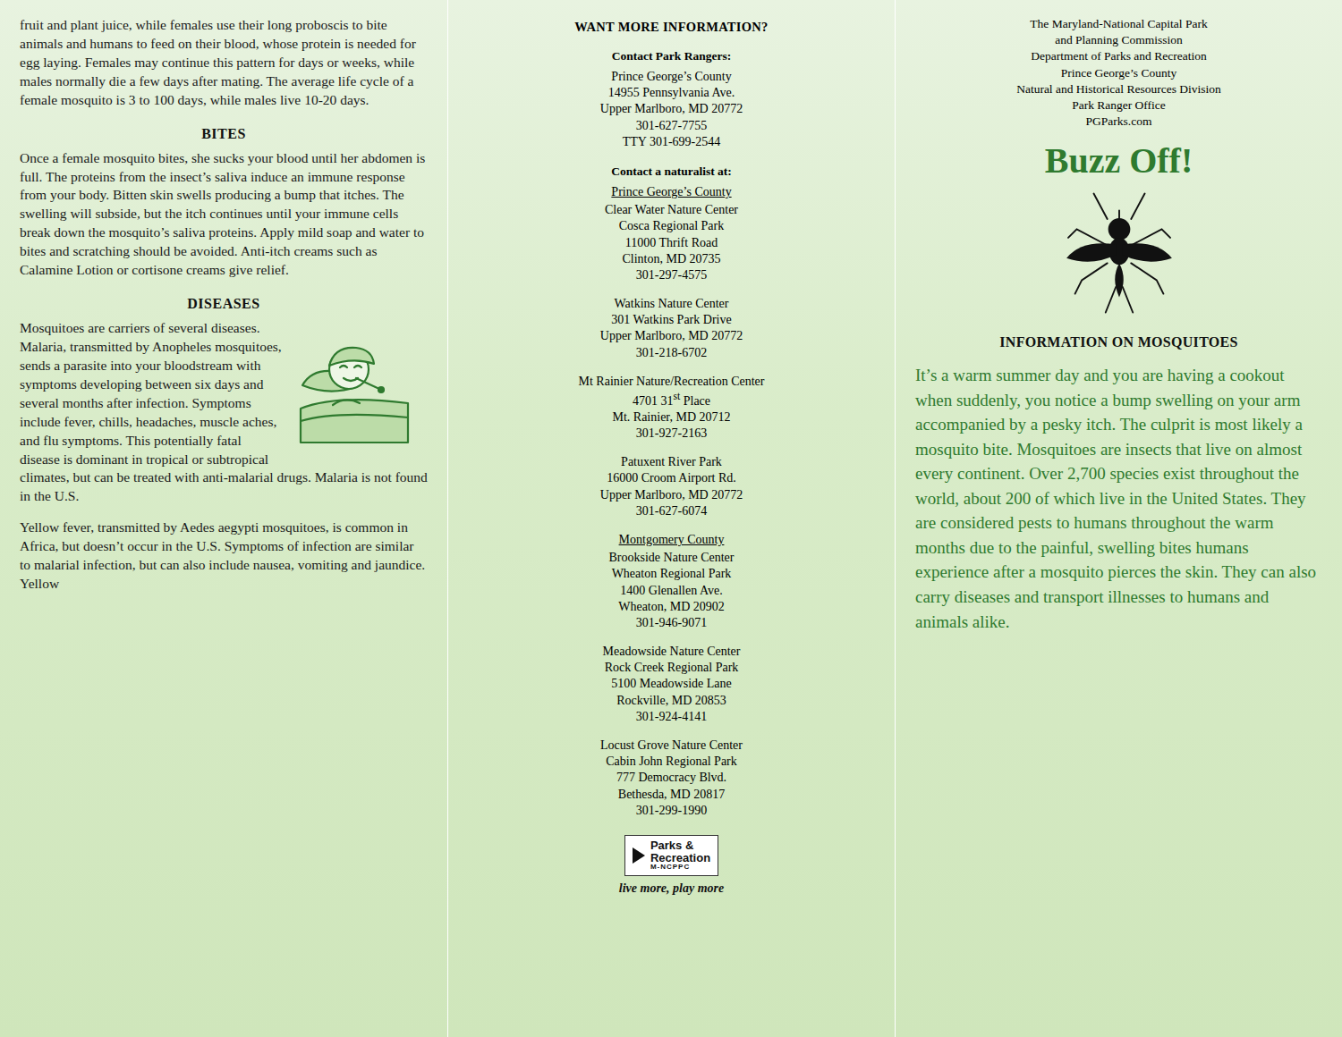fruit and plant juice, while females use their long proboscis to bite animals and humans to feed on their blood, whose protein is needed for egg laying. Females may continue this pattern for days or weeks, while males normally die a few days after mating. The average life cycle of a female mosquito is 3 to 100 days, while males live 10-20 days.
BITES
Once a female mosquito bites, she sucks your blood until her abdomen is full. The proteins from the insect’s saliva induce an immune response from your body. Bitten skin swells producing a bump that itches. The swelling will subside, but the itch continues until your immune cells break down the mosquito’s saliva proteins. Apply mild soap and water to bites and scratching should be avoided. Anti-itch creams such as Calamine Lotion or cortisone creams give relief.
DISEASES
Mosquitoes are carriers of several diseases. Malaria, transmitted by Anopheles mosquitoes, sends a parasite into your bloodstream with symptoms developing between six days and several months after infection. Symptoms include fever, chills, headaches, muscle aches, and flu symptoms. This potentially fatal disease is dominant in tropical or subtropical climates, but can be treated with anti-malarial drugs. Malaria is not found in the U.S.
Yellow fever, transmitted by Aedes aegypti mosquitoes, is common in Africa, but doesn’t occur in the U.S. Symptoms of infection are similar to malarial infection, but can also include nausea, vomiting and jaundice. Yellow
WANT MORE INFORMATION?
Contact Park Rangers:
Prince George’s County
14955 Pennsylvania Ave.
Upper Marlboro, MD 20772
301-627-7755
TTY 301-699-2544
Contact a naturalist at:
Prince George’s County Clear Water Nature Center
Cosca Regional Park
11000 Thrift Road
Clinton, MD 20735
301-297-4575
Watkins Nature Center
301 Watkins Park Drive
Upper Marlboro, MD 20772
301-218-6702
Mt Rainier Nature/Recreation Center
4701 31st Place
Mt. Rainier, MD 20712
301-927-2163
Patuxent River Park
16000 Croom Airport Rd.
Upper Marlboro, MD 20772
301-627-6074
Montgomery County Brookside Nature Center
Wheaton Regional Park
1400 Glenallen Ave.
Wheaton, MD 20902
301-946-9071
Meadowside Nature Center
Rock Creek Regional Park
5100 Meadowside Lane
Rockville, MD 20853
301-924-4141
Locust Grove Nature Center
Cabin John Regional Park
777 Democracy Blvd.
Bethesda, MD 20817
301-299-1990
Parks &
RecreationM-NCPPC
live more, play more
The Maryland-National Capital Park
and Planning Commission
Department of Parks and Recreation
Prince George’s County
Natural and Historical Resources Division
Park Ranger Office
PGParks.com
Buzz Off!
INFORMATION ON MOSQUITOES
It’s a warm summer day and you are having a cookout when suddenly, you notice a bump swelling on your arm accompanied by a pesky itch. The culprit is most likely a mosquito bite. Mosquitoes are insects that live on almost every continent. Over 2,700 species exist throughout the world, about 200 of which live in the United States. They are considered pests to humans throughout the warm months due to the painful, swelling bites humans experience after a mosquito pierces the skin. They can also carry diseases and transport illnesses to humans and animals alike.